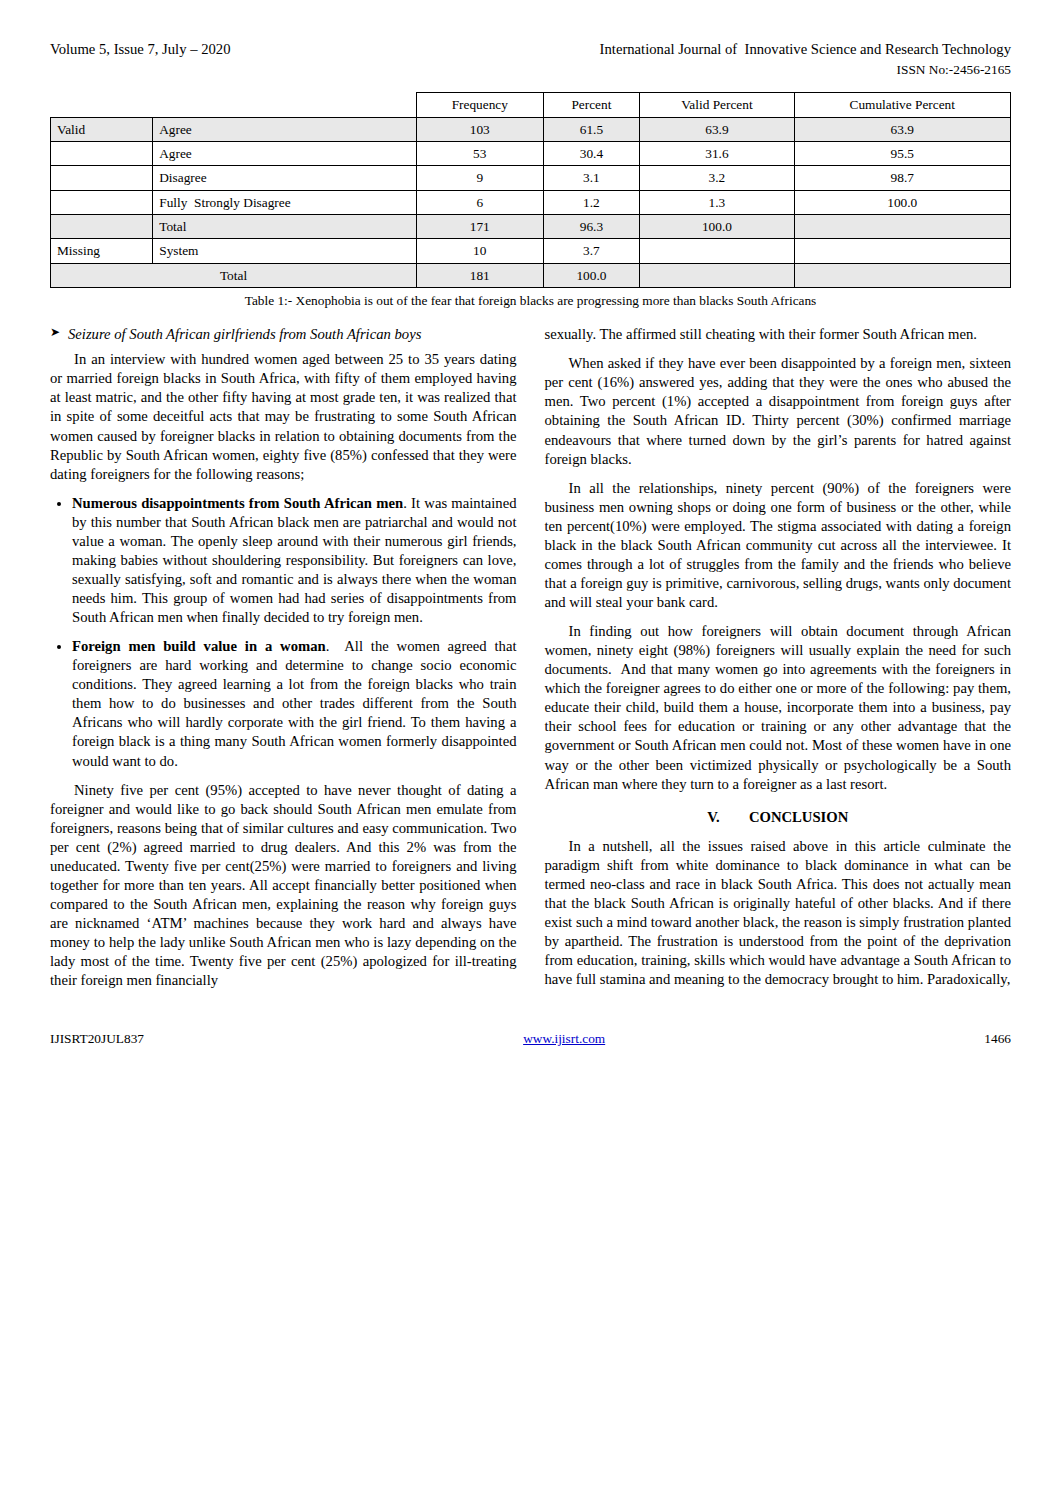Volume 5, Issue 7, July – 2020 International Journal of Innovative Science and Research Technology
ISSN No:-2456-2165
| | | Frequency | Percent | Valid Percent | Cumulative Percent |
| Valid | Agree | 103 | 61.5 | 63.9 | 63.9 |
| | Agree | 53 | 30.4 | 31.6 | 95.5 |
| | Disagree | 9 | 3.1 | 3.2 | 98.7 |
| | Fully Strongly Disagree | 6 | 1.2 | 1.3 | 100.0 |
| | Total | 171 | 96.3 | 100.0 | |
| Missing | System | 10 | 3.7 | | |
| Total | 181 | 100.0 | | |
Table 1:- Xenophobia is out of the fear that foreign blacks are progressing more than blacks South Africans
Seizure of South African girlfriends from South African boys
In an interview with hundred women aged between 25 to 35 years dating or married foreign blacks in South Africa, with fifty of them employed having at least matric, and the other fifty having at most grade ten, it was realized that in spite of some deceitful acts that may be frustrating to some South African women caused by foreigner blacks in relation to obtaining documents from the Republic by South African women, eighty five (85%) confessed that they were dating foreigners for the following reasons;
Numerous disappointments from South African men. It was maintained by this number that South African black men are patriarchal and would not value a woman. The openly sleep around with their numerous girl friends, making babies without shouldering responsibility. But foreigners can love, sexually satisfying, soft and romantic and is always there when the woman needs him. This group of women had had series of disappointments from South African men when finally decided to try foreign men.
Foreign men build value in a woman. All the women agreed that foreigners are hard working and determine to change socio economic conditions. They agreed learning a lot from the foreign blacks who train them how to do businesses and other trades different from the South Africans who will hardly corporate with the girl friend. To them having a foreign black is a thing many South African women formerly disappointed would want to do.
Ninety five per cent (95%) accepted to have never thought of dating a foreigner and would like to go back should South African men emulate from foreigners, reasons being that of similar cultures and easy communication. Two per cent (2%) agreed married to drug dealers. And this 2% was from the uneducated. Twenty five per cent(25%) were married to foreigners and living together for more than ten years. All accept financially better positioned when compared to the South African men, explaining the reason why foreign guys are nicknamed ‘ATM’ machines because they work hard and always have money to help the lady unlike South African men who is lazy depending on the lady most of the time. Twenty five per cent (25%) apologized for ill-treating their foreign men financially
sexually. The affirmed still cheating with their former South African men.
When asked if they have ever been disappointed by a foreign men, sixteen per cent (16%) answered yes, adding that they were the ones who abused the men. Two percent (1%) accepted a disappointment from foreign guys after obtaining the South African ID. Thirty percent (30%) confirmed marriage endeavours that where turned down by the girl’s parents for hatred against foreign blacks.
In all the relationships, ninety percent (90%) of the foreigners were business men owning shops or doing one form of business or the other, while ten percent(10%) were employed. The stigma associated with dating a foreign black in the black South African community cut across all the interviewee. It comes through a lot of struggles from the family and the friends who believe that a foreign guy is primitive, carnivorous, selling drugs, wants only document and will steal your bank card.
In finding out how foreigners will obtain document through African women, ninety eight (98%) foreigners will usually explain the need for such documents. And that many women go into agreements with the foreigners in which the foreigner agrees to do either one or more of the following: pay them, educate their child, build them a house, incorporate them into a business, pay their school fees for education or training or any other advantage that the government or South African men could not. Most of these women have in one way or the other been victimized physically or psychologically be a South African man where they turn to a foreigner as a last resort.
V. CONCLUSION
In a nutshell, all the issues raised above in this article culminate the paradigm shift from white dominance to black dominance in what can be termed neo-class and race in black South Africa. This does not actually mean that the black South African is originally hateful of other blacks. And if there exist such a mind toward another black, the reason is simply frustration planted by apartheid. The frustration is understood from the point of the deprivation from education, training, skills which would have advantage a South African to have full stamina and meaning to the democracy brought to him. Paradoxically,
IJISRT20JUL837 www.ijisrt.com 1466